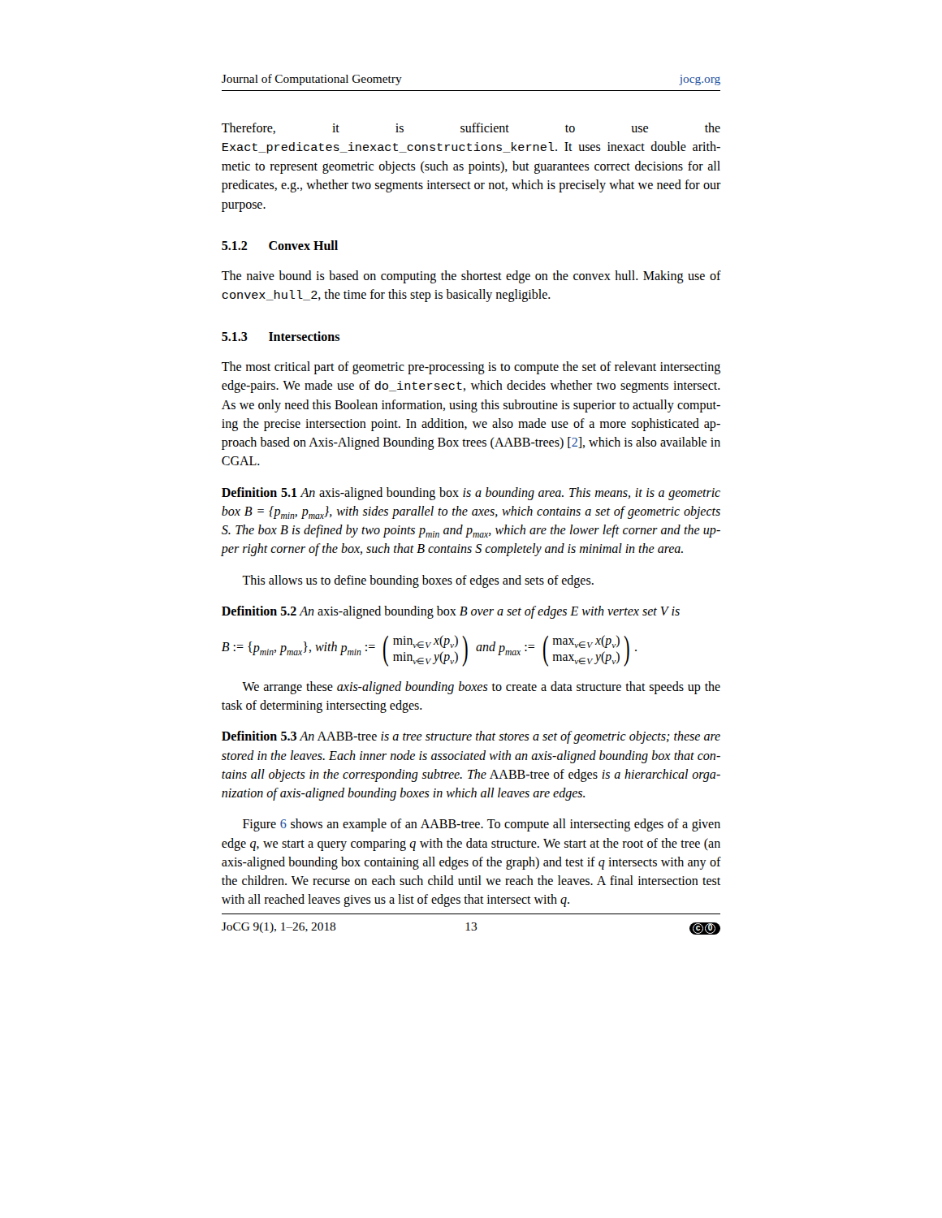Journal of Computational Geometry jocg.org
Therefore, it is sufficient to use the Exact_predicates_inexact_constructions_kernel. It uses inexact double arithmetic to represent geometric objects (such as points), but guarantees correct decisions for all predicates, e.g., whether two segments intersect or not, which is precisely what we need for our purpose.
5.1.2 Convex Hull
The naive bound is based on computing the shortest edge on the convex hull. Making use of convex_hull_2, the time for this step is basically negligible.
5.1.3 Intersections
The most critical part of geometric pre-processing is to compute the set of relevant intersecting edge-pairs. We made use of do_intersect, which decides whether two segments intersect. As we only need this Boolean information, using this subroutine is superior to actually computing the precise intersection point. In addition, we also made use of a more sophisticated approach based on Axis-Aligned Bounding Box trees (AABB-trees) [2], which is also available in CGAL.
Definition 5.1 An axis-aligned bounding box is a bounding area. This means, it is a geometric box B = {pmin, pmax}, with sides parallel to the axes, which contains a set of geometric objects S. The box B is defined by two points pmin and pmax, which are the lower left corner and the upper right corner of the box, such that B contains S completely and is minimal in the area.
This allows us to define bounding boxes of edges and sets of edges.
Definition 5.2 An axis-aligned bounding box B over a set of edges E with vertex set V is
B := {pmin, pmax}, with pmin := (minv∈V x(pv) minv∈V y(pv)) and pmax := (maxv∈V x(pv) maxv∈V y(pv)).
We arrange these axis-aligned bounding boxes to create a data structure that speeds up the task of determining intersecting edges.
Definition 5.3 An AABB-tree is a tree structure that stores a set of geometric objects; these are stored in the leaves. Each inner node is associated with an axis-aligned bounding box that contains all objects in the corresponding subtree. The AABB-tree of edges is a hierarchical organization of axis-aligned bounding boxes in which all leaves are edges.
Figure 6 shows an example of an AABB-tree. To compute all intersecting edges of a given edge q, we start a query comparing q with the data structure. We start at the root of the tree (an axis-aligned bounding box containing all edges of the graph) and test if q intersects with any of the children. We recurse on each such child until we reach the leaves. A final intersection test with all reached leaves gives us a list of edges that intersect with q.
JoCG 9(1), 1–26, 2018 13 c 0